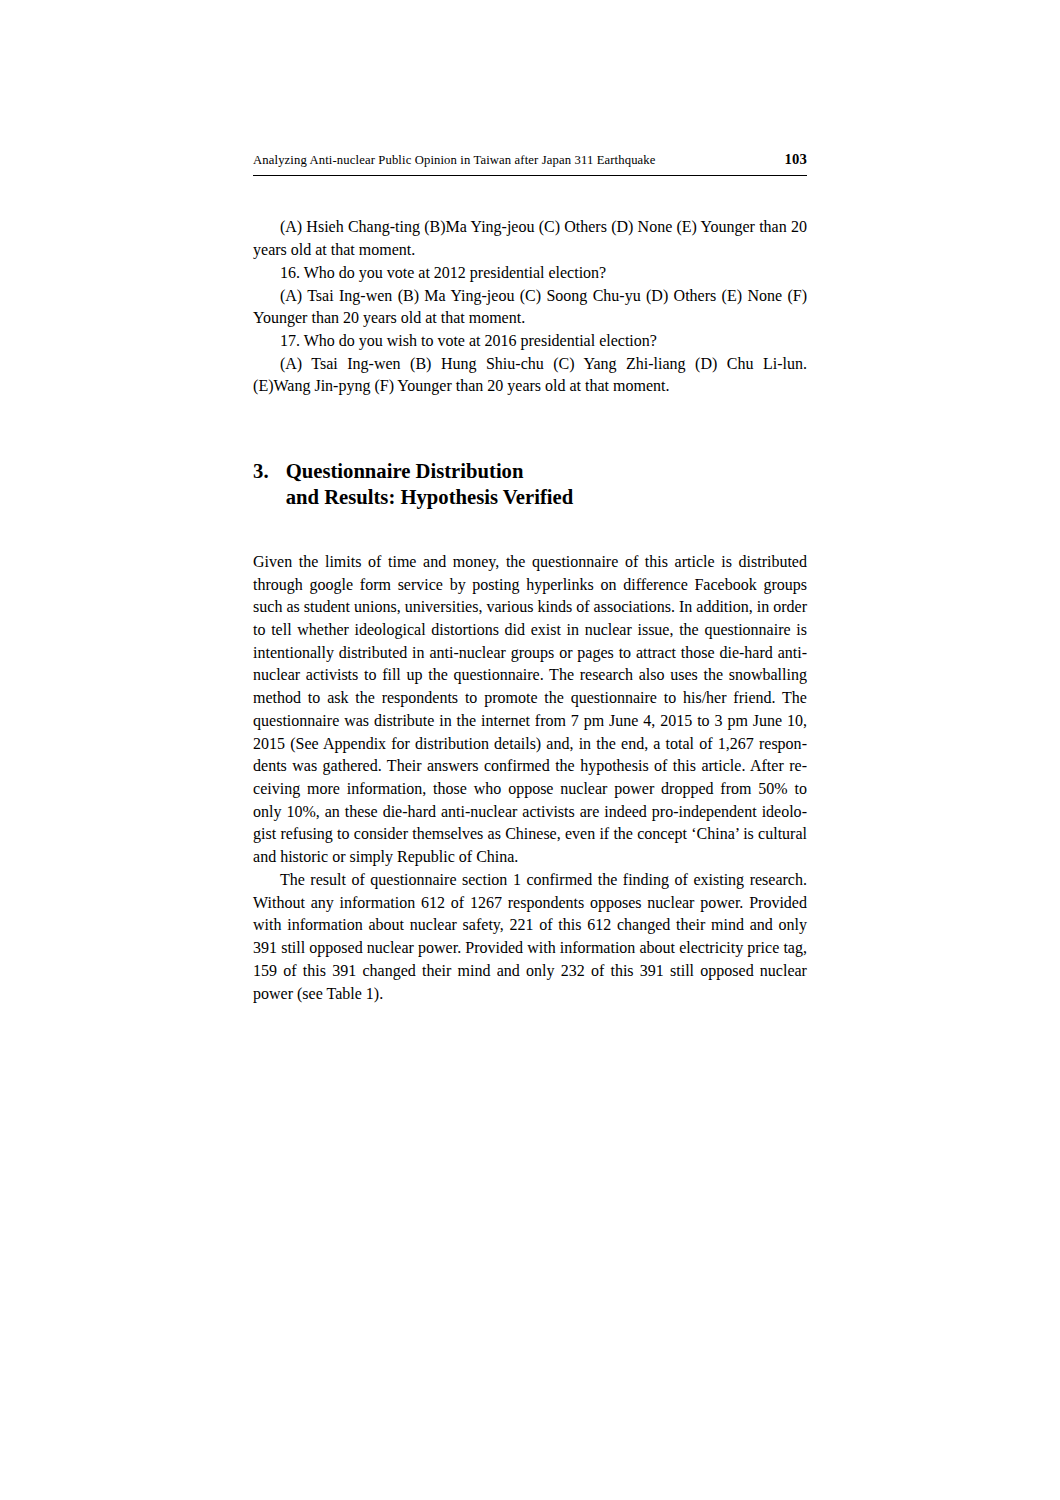Analyzing Anti-nuclear Public Opinion in Taiwan after Japan 311 Earthquake 103
(A) Hsieh Chang-ting (B)Ma Ying-jeou (C) Others (D) None (E) Younger than 20 years old at that moment.
16. Who do you vote at 2012 presidential election?
(A) Tsai Ing-wen (B) Ma Ying-jeou (C) Soong Chu-yu (D) Others (E) None (F) Younger than 20 years old at that moment.
17. Who do you wish to vote at 2016 presidential election?
(A) Tsai Ing-wen (B) Hung Shiu-chu (C) Yang Zhi-liang (D) Chu Li-lun. (E)Wang Jin-pyng (F) Younger than 20 years old at that moment.
3. Questionnaire Distribution
and Results: Hypothesis Verified
Given the limits of time and money, the questionnaire of this article is distributed through google form service by posting hyperlinks on difference Facebook groups such as student unions, universities, various kinds of associations. In addition, in order to tell whether ideological distortions did exist in nuclear issue, the questionnaire is intentionally distributed in anti-nuclear groups or pages to attract those die-hard anti-nuclear activists to fill up the questionnaire. The research also uses the snowballing method to ask the respondents to promote the questionnaire to his/her friend. The questionnaire was distribute in the internet from 7 pm June 4, 2015 to 3 pm June 10, 2015 (See Appendix for distribution details) and, in the end, a total of 1,267 respondents was gathered. Their answers confirmed the hypothesis of this article. After receiving more information, those who oppose nuclear power dropped from 50% to only 10%, an these die-hard anti-nuclear activists are indeed pro-independent ideologist refusing to consider themselves as Chinese, even if the concept ‘China’ is cultural and historic or simply Republic of China.
The result of questionnaire section 1 confirmed the finding of existing research. Without any information 612 of 1267 respondents opposes nuclear power. Provided with information about nuclear safety, 221 of this 612 changed their mind and only 391 still opposed nuclear power. Provided with information about electricity price tag, 159 of this 391 changed their mind and only 232 of this 391 still opposed nuclear power (see Table 1).